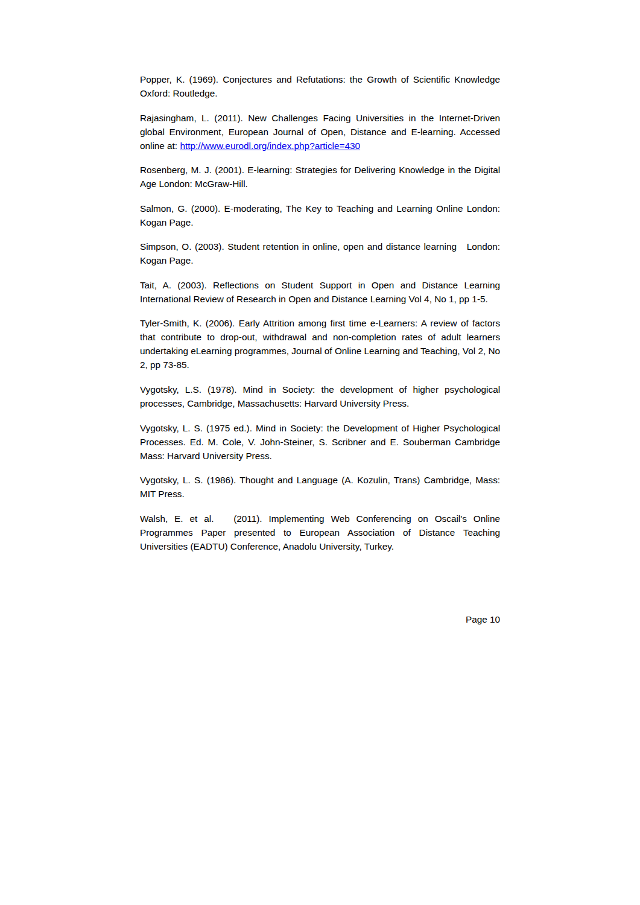Popper, K. (1969). Conjectures and Refutations: the Growth of Scientific Knowledge Oxford: Routledge.
Rajasingham, L. (2011). New Challenges Facing Universities in the Internet-Driven global Environment, European Journal of Open, Distance and E-learning. Accessed online at: http://www.eurodl.org/index.php?article=430
Rosenberg, M. J. (2001). E-learning: Strategies for Delivering Knowledge in the Digital Age London: McGraw-Hill.
Salmon, G. (2000). E-moderating, The Key to Teaching and Learning Online London: Kogan Page.
Simpson, O. (2003). Student retention in online, open and distance learning London: Kogan Page.
Tait, A. (2003). Reflections on Student Support in Open and Distance Learning International Review of Research in Open and Distance Learning Vol 4, No 1, pp 1-5.
Tyler-Smith, K. (2006). Early Attrition among first time e-Learners: A review of factors that contribute to drop-out, withdrawal and non-completion rates of adult learners undertaking eLearning programmes, Journal of Online Learning and Teaching, Vol 2, No 2, pp 73-85.
Vygotsky, L.S. (1978). Mind in Society: the development of higher psychological processes, Cambridge, Massachusetts: Harvard University Press.
Vygotsky, L. S. (1975 ed.). Mind in Society: the Development of Higher Psychological Processes. Ed. M. Cole, V. John-Steiner, S. Scribner and E. Souberman Cambridge Mass: Harvard University Press.
Vygotsky, L. S. (1986). Thought and Language (A. Kozulin, Trans) Cambridge, Mass: MIT Press.
Walsh, E. et al. (2011). Implementing Web Conferencing on Oscail's Online Programmes Paper presented to European Association of Distance Teaching Universities (EADTU) Conference, Anadolu University, Turkey.
Page 10